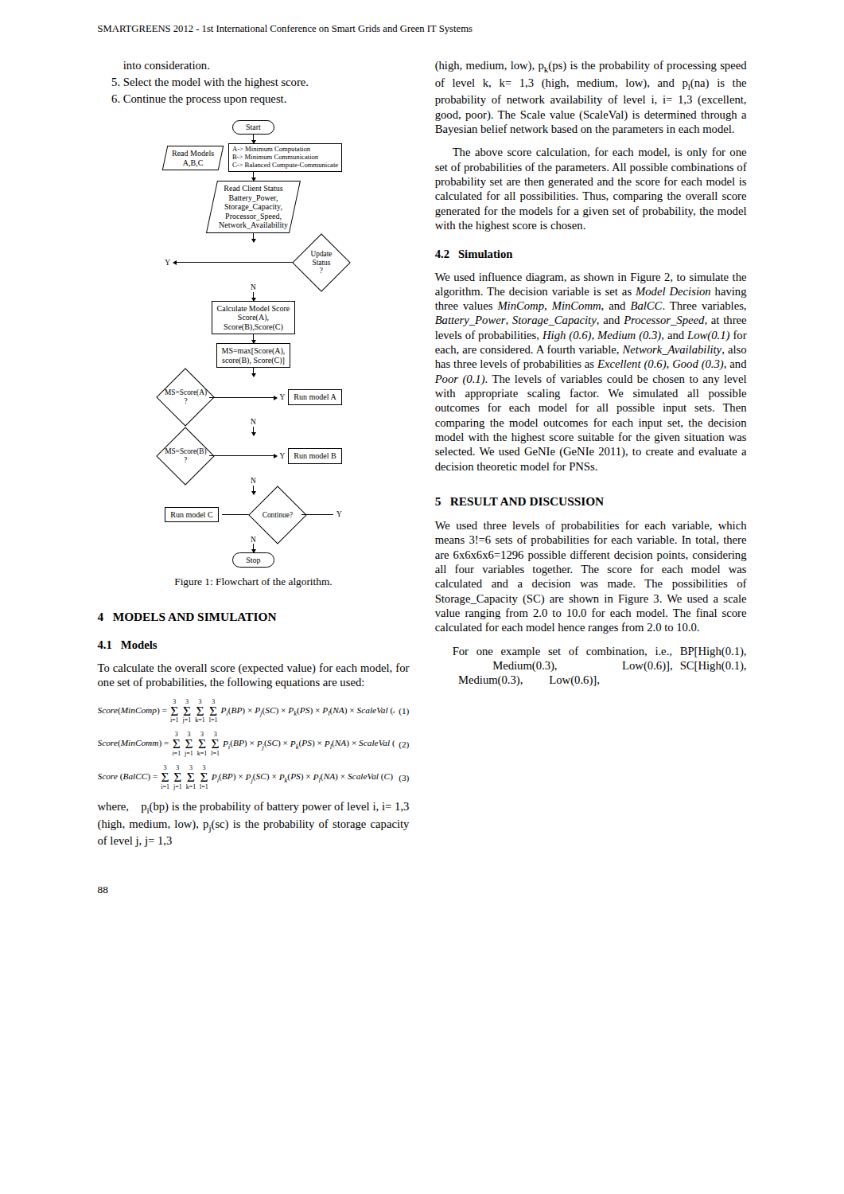SMARTGREENS 2012 - 1st International Conference on Smart Grids and Green IT Systems
into consideration.
Select the model with the highest score.
Continue the process upon request.
Start
Read Models
A,B,C
A-> Minimum Computation
B-> Minimum Communication
C-> Balanced Compute-Communicate
Read Client Status
Battery_Power,
Storage_Capacity,
Processor_Speed,
Network_Availability
Y
Update Status
?
N
Calculate Model Score
Score(A),
Score(B),Score(C)
MS=max[Score(A),
score(B), Score(C)]
MS=Score(A)
?
Y
Run model A
N
MS=Score(B)
?
Y
Run model B
N
Run model C
Continue?
Y
N
Stop
Figure 1: Flowchart of the algorithm.
4 MODELS AND SIMULATION
4.1 Models
To calculate the overall score (expected value) for each model, for one set of probabilities, the following equations are used:
Score(MinComp) = 3 Σi=1 3 Σj=1 3 Σk=1 3 Σl=1 Pi(BP) × Pj(SC) × Pk(PS) × Pl(NA) × ScaleVal (A) (1)
Score(MinComm) = 3 Σi=1 3 Σj=1 3 Σk=1 3 Σl=1 Pi(BP) × Pj(SC) × Pk(PS) × Pl(NA) × ScaleVal (B) (2)
Score (BalCC) = 3 Σi=1 3 Σj=1 3 Σk=1 3 Σl=1 Pi(BP) × Pj(SC) × Pk(PS) × Pl(NA) × ScaleVal (C) (3)
where, pi(bp) is the probability of battery power of level i, i= 1,3 (high, medium, low), pj(sc) is the probability of storage capacity of level j, j= 1,3
(high, medium, low), pk(ps) is the probability of processing speed of level k, k= 1,3 (high, medium, low), and pl(na) is the probability of network availability of level i, i= 1,3 (excellent, good, poor). The Scale value (ScaleVal) is determined through a Bayesian belief network based on the parameters in each model.
The above score calculation, for each model, is only for one set of probabilities of the parameters. All possible combinations of probability set are then generated and the score for each model is calculated for all possibilities. Thus, comparing the overall score generated for the models for a given set of probability, the model with the highest score is chosen.
4.2 Simulation
We used influence diagram, as shown in Figure 2, to simulate the algorithm. The decision variable is set as Model Decision having three values MinComp, MinComm, and BalCC. Three variables, Battery_Power, Storage_Capacity, and Processor_Speed, at three levels of probabilities, High (0.6), Medium (0.3), and Low(0.1) for each, are considered. A fourth variable, Network_Availability, also has three levels of probabilities as Excellent (0.6), Good (0.3), and Poor (0.1). The levels of variables could be chosen to any level with appropriate scaling factor. We simulated all possible outcomes for each model for all possible input sets. Then comparing the model outcomes for each input set, the decision model with the highest score suitable for the given situation was selected. We used GeNIe (GeNIe 2011), to create and evaluate a decision theoretic model for PNSs.
5 RESULT AND DISCUSSION
We used three levels of probabilities for each variable, which means 3!=6 sets of probabilities for each variable. In total, there are 6x6x6x6=1296 possible different decision points, considering all four variables together. The score for each model was calculated and a decision was made. The possibilities of Storage_Capacity (SC) are shown in Figure 3. We used a scale value ranging from 2.0 to 10.0 for each model. The final score calculated for each model hence ranges from 2.0 to 10.0.
For one example set of combination, i.e., BP[High(0.1), Medium(0.3), Low(0.6)], SC[High(0.1), Medium(0.3), Low(0.6)],
88